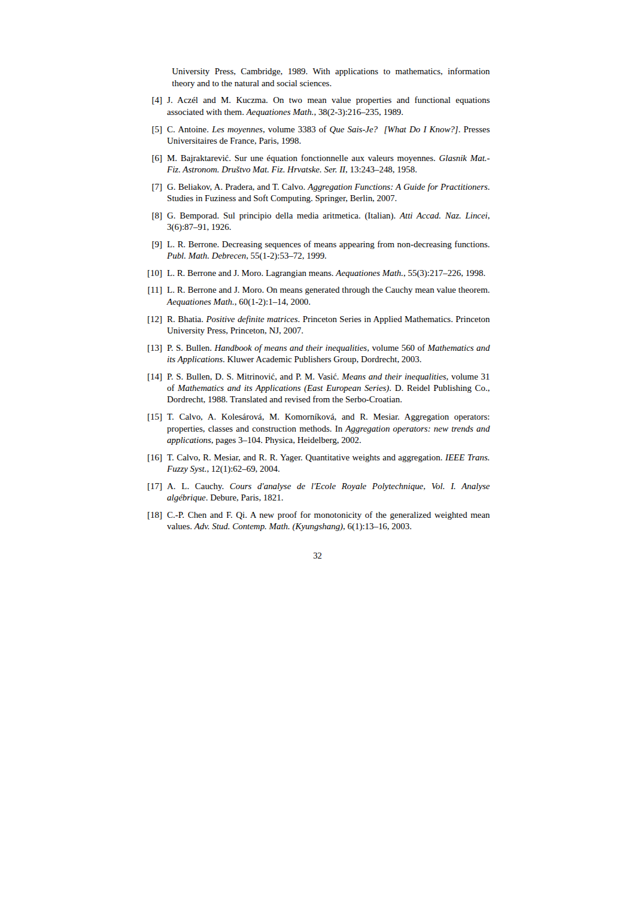University Press, Cambridge, 1989. With applications to mathematics, information theory and to the natural and social sciences.
[4]
J. Aczél and M. Kuczma. On two mean value properties and functional equations associated with them. Aequationes Math., 38(2-3):216–235, 1989.
[5]
C. Antoine. Les moyennes, volume 3383 of Que Sais-Je? [What Do I Know?]. Presses Universitaires de France, Paris, 1998.
[6]
M. Bajraktarević. Sur une équation fonctionnelle aux valeurs moyennes. Glasnik Mat.-Fiz. Astronom. Društvo Mat. Fiz. Hrvatske. Ser. II, 13:243–248, 1958.
[7]
G. Beliakov, A. Pradera, and T. Calvo. Aggregation Functions: A Guide for Practitioners. Studies in Fuziness and Soft Computing. Springer, Berlin, 2007.
[8]
G. Bemporad. Sul principio della media aritmetica. (Italian). Atti Accad. Naz. Lincei, 3(6):87–91, 1926.
[9]
L. R. Berrone. Decreasing sequences of means appearing from non-decreasing functions. Publ. Math. Debrecen, 55(1-2):53–72, 1999.
[10]
L. R. Berrone and J. Moro. Lagrangian means. Aequationes Math., 55(3):217–226, 1998.
[11]
L. R. Berrone and J. Moro. On means generated through the Cauchy mean value theorem. Aequationes Math., 60(1-2):1–14, 2000.
[12]
R. Bhatia. Positive definite matrices. Princeton Series in Applied Mathematics. Princeton University Press, Princeton, NJ, 2007.
[13]
P. S. Bullen. Handbook of means and their inequalities, volume 560 of Mathematics and its Applications. Kluwer Academic Publishers Group, Dordrecht, 2003.
[14]
P. S. Bullen, D. S. Mitrinović, and P. M. Vasić. Means and their inequalities, volume 31 of Mathematics and its Applications (East European Series). D. Reidel Publishing Co., Dordrecht, 1988. Translated and revised from the Serbo-Croatian.
[15]
T. Calvo, A. Kolesárová, M. Komorníková, and R. Mesiar. Aggregation operators: properties, classes and construction methods. In Aggregation operators: new trends and applications, pages 3–104. Physica, Heidelberg, 2002.
[16]
T. Calvo, R. Mesiar, and R. R. Yager. Quantitative weights and aggregation. IEEE Trans. Fuzzy Syst., 12(1):62–69, 2004.
[17]
A. L. Cauchy. Cours d'analyse de l'Ecole Royale Polytechnique, Vol. I. Analyse algébrique. Debure, Paris, 1821.
[18]
C.-P. Chen and F. Qi. A new proof for monotonicity of the generalized weighted mean values. Adv. Stud. Contemp. Math. (Kyungshang), 6(1):13–16, 2003.
32